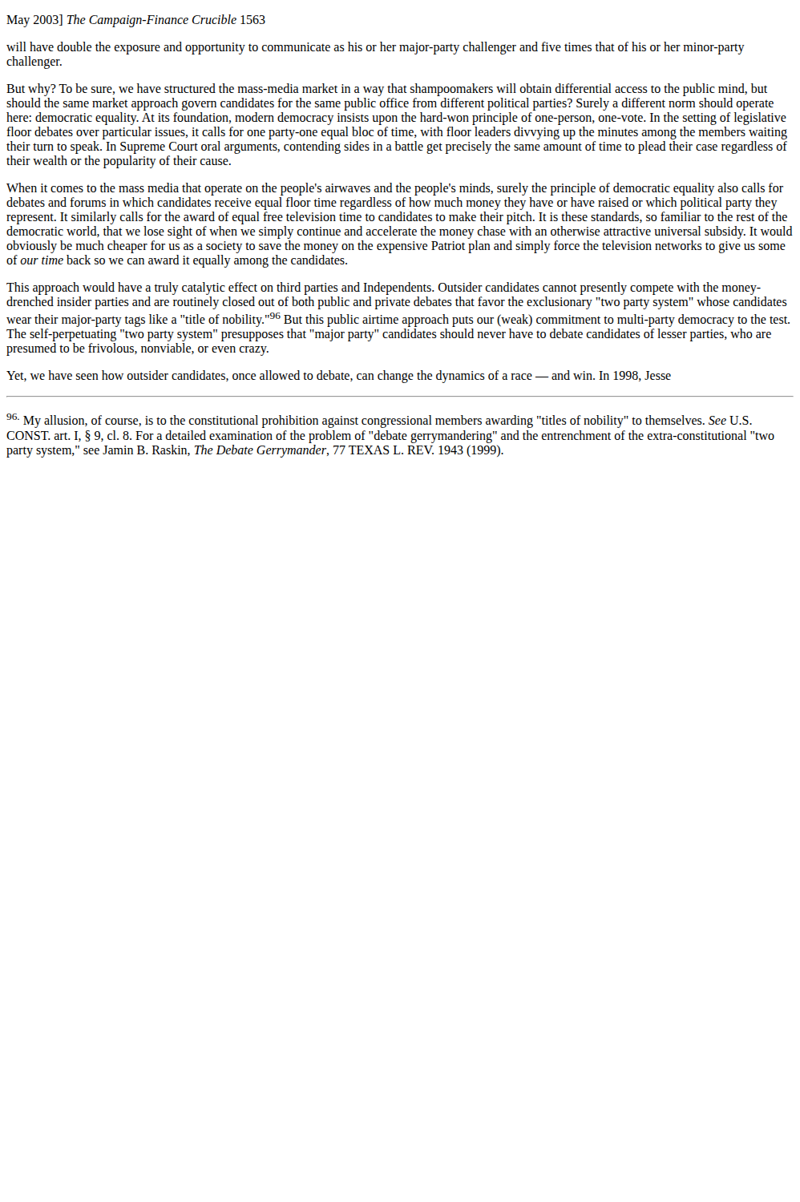May 2003] The Campaign-Finance Crucible 1563
will have double the exposure and opportunity to communicate as his or her major-party challenger and five times that of his or her minor-party challenger.
But why? To be sure, we have structured the mass-media market in a way that shampoomakers will obtain differential access to the public mind, but should the same market approach govern candidates for the same public office from different political parties? Surely a different norm should operate here: democratic equality. At its foundation, modern democracy insists upon the hard-won principle of one-person, one-vote. In the setting of legislative floor debates over particular issues, it calls for one party-one equal bloc of time, with floor leaders divvying up the minutes among the members waiting their turn to speak. In Supreme Court oral arguments, contending sides in a battle get precisely the same amount of time to plead their case regardless of their wealth or the popularity of their cause.
When it comes to the mass media that operate on the people's airwaves and the people's minds, surely the principle of democratic equality also calls for debates and forums in which candidates receive equal floor time regardless of how much money they have or have raised or which political party they represent. It similarly calls for the award of equal free television time to candidates to make their pitch. It is these standards, so familiar to the rest of the democratic world, that we lose sight of when we simply continue and accelerate the money chase with an otherwise attractive universal subsidy. It would obviously be much cheaper for us as a society to save the money on the expensive Patriot plan and simply force the television networks to give us some of our time back so we can award it equally among the candidates.
This approach would have a truly catalytic effect on third parties and Independents. Outsider candidates cannot presently compete with the money-drenched insider parties and are routinely closed out of both public and private debates that favor the exclusionary "two party system" whose candidates wear their major-party tags like a "title of nobility."96 But this public airtime approach puts our (weak) commitment to multi-party democracy to the test. The self-perpetuating "two party system" presupposes that "major party" candidates should never have to debate candidates of lesser parties, who are presumed to be frivolous, nonviable, or even crazy.
Yet, we have seen how outsider candidates, once allowed to debate, can change the dynamics of a race — and win. In 1998, Jesse
96. My allusion, of course, is to the constitutional prohibition against congressional members awarding "titles of nobility" to themselves. See U.S. CONST. art. I, § 9, cl. 8. For a detailed examination of the problem of "debate gerrymandering" and the entrenchment of the extra-constitutional "two party system," see Jamin B. Raskin, The Debate Gerrymander, 77 TEXAS L. REV. 1943 (1999).